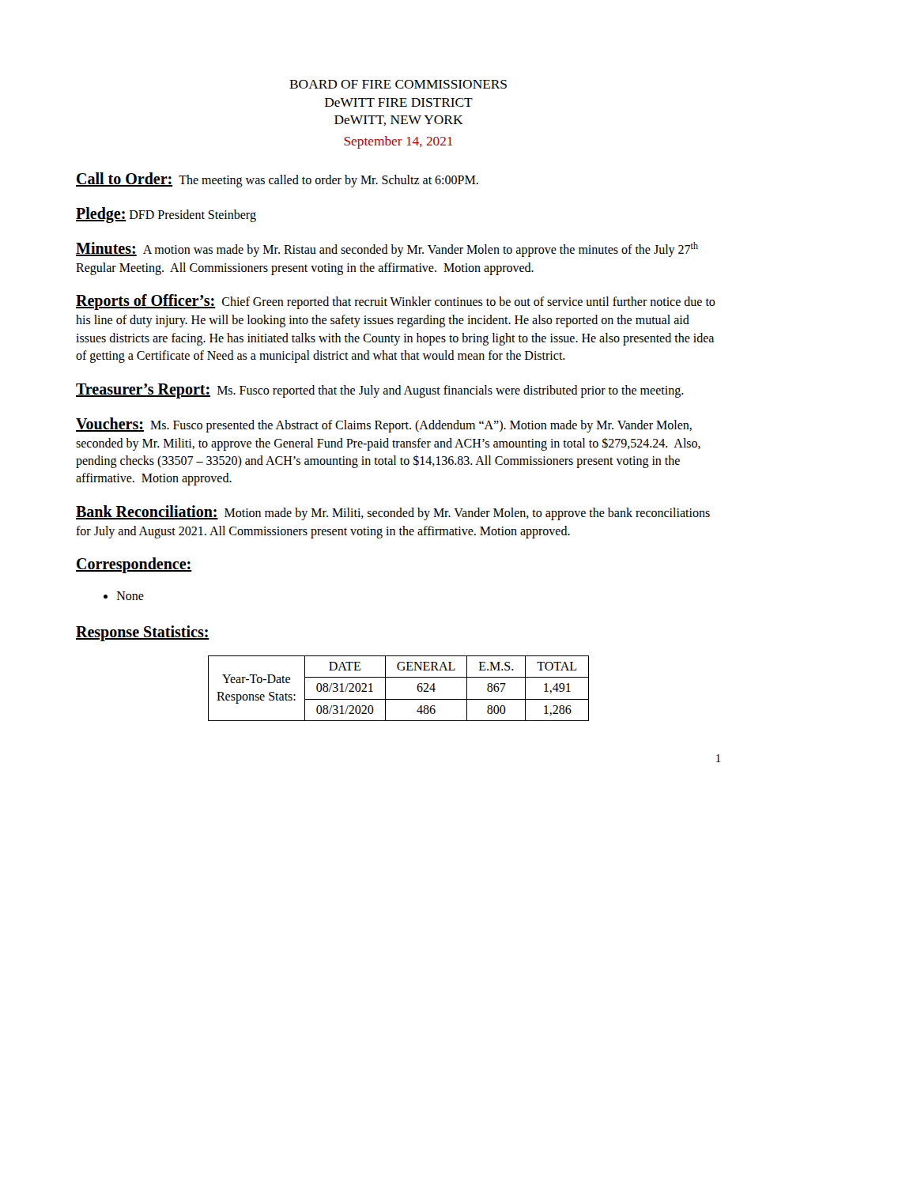BOARD OF FIRE COMMISSIONERS
DeWITT FIRE DISTRICT
DeWITT, NEW YORK
September 14, 2021
Call to Order:
The meeting was called to order by Mr. Schultz at 6:00PM.
Pledge:
DFD President Steinberg
Minutes:
A motion was made by Mr. Ristau and seconded by Mr. Vander Molen to approve the minutes of the July 27th Regular Meeting. All Commissioners present voting in the affirmative. Motion approved.
Reports of Officer’s:
Chief Green reported that recruit Winkler continues to be out of service until further notice due to his line of duty injury. He will be looking into the safety issues regarding the incident. He also reported on the mutual aid issues districts are facing. He has initiated talks with the County in hopes to bring light to the issue. He also presented the idea of getting a Certificate of Need as a municipal district and what that would mean for the District.
Treasurer’s Report:
Ms. Fusco reported that the July and August financials were distributed prior to the meeting.
Vouchers:
Ms. Fusco presented the Abstract of Claims Report. (Addendum “A”). Motion made by Mr. Vander Molen, seconded by Mr. Militi, to approve the General Fund Pre-paid transfer and ACH’s amounting in total to $279,524.24. Also, pending checks (33507 – 33520) and ACH’s amounting in total to $14,136.83. All Commissioners present voting in the affirmative. Motion approved.
Bank Reconciliation:
Motion made by Mr. Militi, seconded by Mr. Vander Molen, to approve the bank reconciliations for July and August 2021. All Commissioners present voting in the affirmative. Motion approved.
Correspondence:
None
Response Statistics:
| Year-To-Date Response Stats: | DATE | GENERAL | E.M.S. | TOTAL |
| 08/31/2021 | 624 | 867 | 1,491 |
| 08/31/2020 | 486 | 800 | 1,286 |
1